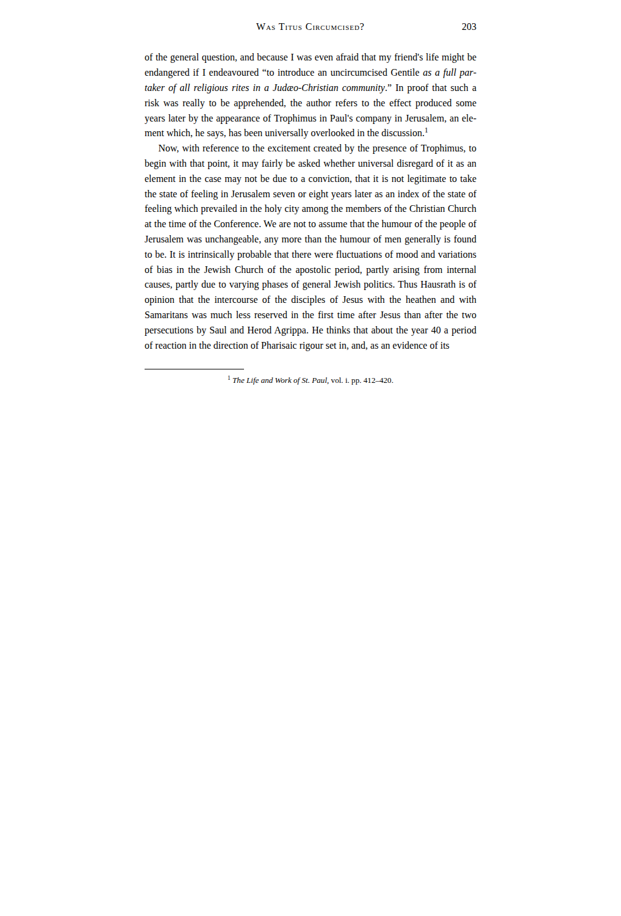Was Titus Circumcised? 203
of the general question, and because I was even afraid that my friend's life might be endangered if I endeavoured “to introduce an uncircumcised Gentile as a full partaker of all religious rites in a Judæo-Christian community.” In proof that such a risk was really to be apprehended, the author refers to the effect produced some years later by the appearance of Trophimus in Paul's company in Jerusalem, an element which, he says, has been universally overlooked in the discussion.1
Now, with reference to the excitement created by the presence of Trophimus, to begin with that point, it may fairly be asked whether universal disregard of it as an element in the case may not be due to a conviction, that it is not legitimate to take the state of feeling in Jerusalem seven or eight years later as an index of the state of feeling which prevailed in the holy city among the members of the Christian Church at the time of the Conference. We are not to assume that the humour of the people of Jerusalem was unchangeable, any more than the humour of men generally is found to be. It is intrinsically probable that there were fluctuations of mood and variations of bias in the Jewish Church of the apostolic period, partly arising from internal causes, partly due to varying phases of general Jewish politics. Thus Hausrath is of opinion that the intercourse of the disciples of Jesus with the heathen and with Samaritans was much less reserved in the first time after Jesus than after the two persecutions by Saul and Herod Agrippa. He thinks that about the year 40 a period of reaction in the direction of Pharisaic rigour set in, and, as an evidence of its
1 The Life and Work of St. Paul, vol. i. pp. 412–420.